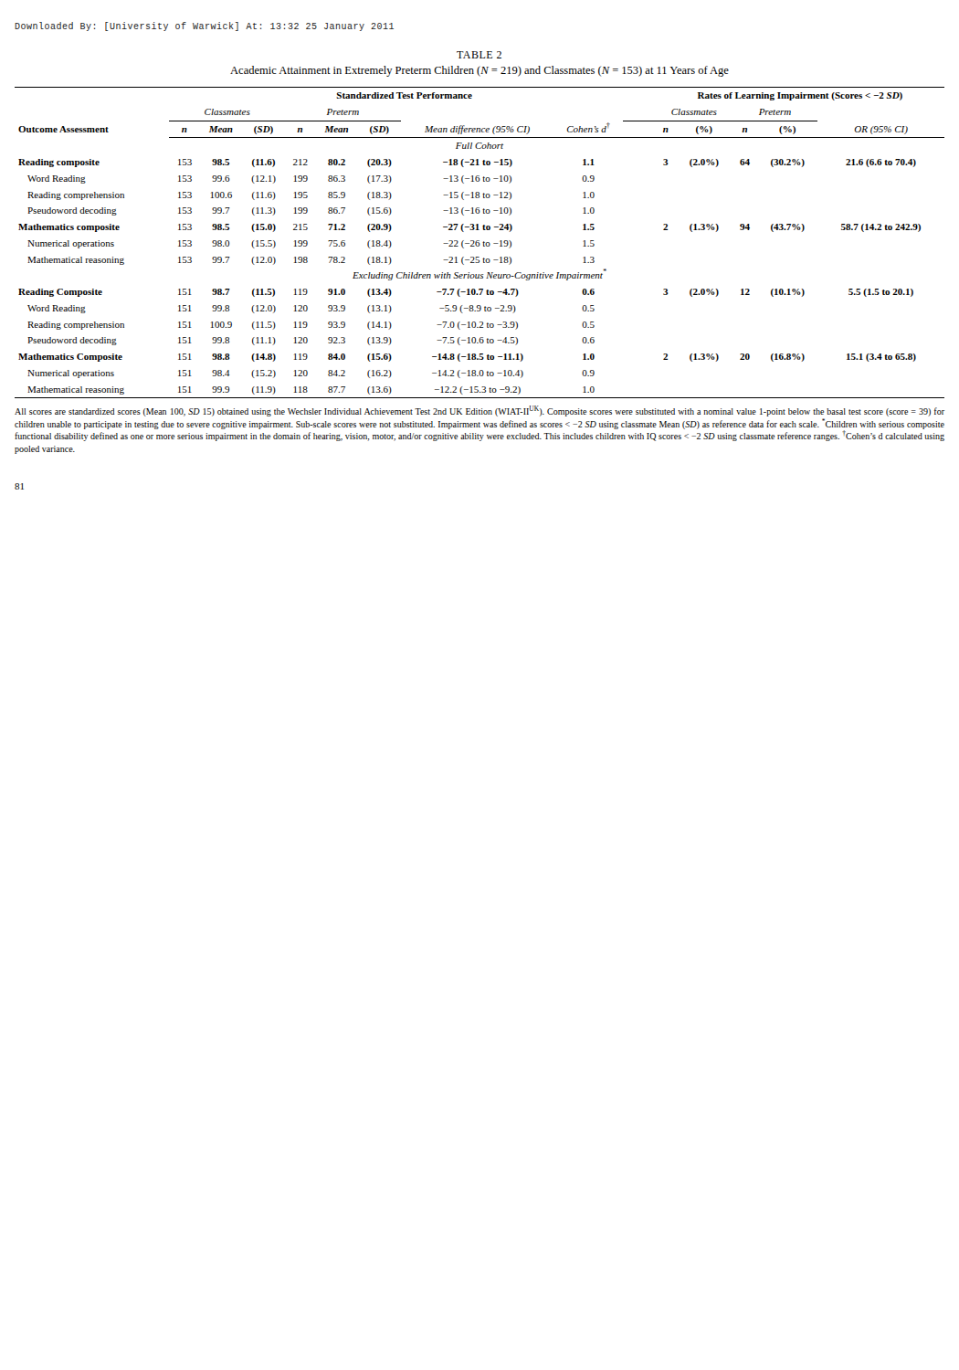Downloaded By: [University of Warwick] At: 13:32 25 January 2011
TABLE 2
Academic Attainment in Extremely Preterm Children (N = 219) and Classmates (N = 153) at 11 Years of Age
| Outcome Assessment | Standardized Test Performance | | Rates of Learning Impairment (Scores < −2 SD ) |
| --- | --- | --- | --- |
| Classmates | Preterm | Mean difference (95% CI) | Cohen’s d † | | | Classmates | Preterm | OR (95% CI) |
| n | Mean | ( SD ) | n | Mean | ( SD ) | | | n | (%) | n | (%) |
| Full Cohort |
| Reading composite | 153 | 98.5 | (11.6) | 212 | 80.2 | (20.3) | −18 (−21 to −15) | 1.1 | | | 3 | (2.0%) | 64 | (30.2%) | 21.6 (6.6 to 70.4) |
| Word Reading | 153 | 99.6 | (12.1) | 199 | 86.3 | (17.3) | −13 (−16 to −10) | 0.9 | | | | | | | |
| Reading comprehension | 153 | 100.6 | (11.6) | 195 | 85.9 | (18.3) | −15 (−18 to −12) | 1.0 | | | | | | | |
| Pseudoword decoding | 153 | 99.7 | (11.3) | 199 | 86.7 | (15.6) | −13 (−16 to −10) | 1.0 | | | | | | | |
| Mathematics composite | 153 | 98.5 | (15.0) | 215 | 71.2 | (20.9) | −27 (−31 to −24) | 1.5 | | | 2 | (1.3%) | 94 | (43.7%) | 58.7 (14.2 to 242.9) |
| Numerical operations | 153 | 98.0 | (15.5) | 199 | 75.6 | (18.4) | −22 (−26 to −19) | 1.5 | | | | | | | |
| Mathematical reasoning | 153 | 99.7 | (12.0) | 198 | 78.2 | (18.1) | −21 (−25 to −18) | 1.3 | | | | | | | |
| Excluding Children with Serious Neuro-Cognitive Impairment * |
| Reading Composite | 151 | 98.7 | (11.5) | 119 | 91.0 | (13.4) | −7.7 (−10.7 to −4.7) | 0.6 | | | 3 | (2.0%) | 12 | (10.1%) | 5.5 (1.5 to 20.1) |
| Word Reading | 151 | 99.8 | (12.0) | 120 | 93.9 | (13.1) | −5.9 (−8.9 to −2.9) | 0.5 | | | | | | | |
| Reading comprehension | 151 | 100.9 | (11.5) | 119 | 93.9 | (14.1) | −7.0 (−10.2 to −3.9) | 0.5 | | | | | | | |
| Pseudoword decoding | 151 | 99.8 | (11.1) | 120 | 92.3 | (13.9) | −7.5 (−10.6 to −4.5) | 0.6 | | | | | | | |
| Mathematics Composite | 151 | 98.8 | (14.8) | 119 | 84.0 | (15.6) | −14.8 (−18.5 to −11.1) | 1.0 | | | 2 | (1.3%) | 20 | (16.8%) | 15.1 (3.4 to 65.8) |
| Numerical operations | 151 | 98.4 | (15.2) | 120 | 84.2 | (16.2) | −14.2 (−18.0 to −10.4) | 0.9 | | | | | | | |
| Mathematical reasoning | 151 | 99.9 | (11.9) | 118 | 87.7 | (13.6) | −12.2 (−15.3 to −9.2) | 1.0 | | | | | | | |
All scores are standardized scores (Mean 100, SD 15) obtained using the Wechsler Individual Achievement Test 2nd UK Edition (WIAT-IIUK). Composite scores were substituted with a nominal value 1-point below the basal test score (score = 39) for children unable to participate in testing due to severe cognitive impairment. Sub-scale scores were not substituted. Impairment was defined as scores < −2 SD using classmate Mean (SD) as reference data for each scale. *Children with serious composite functional disability defined as one or more serious impairment in the domain of hearing, vision, motor, and/or cognitive ability were excluded. This includes children with IQ scores < −2 SD using classmate reference ranges. †Cohen’s d calculated using pooled variance.
81